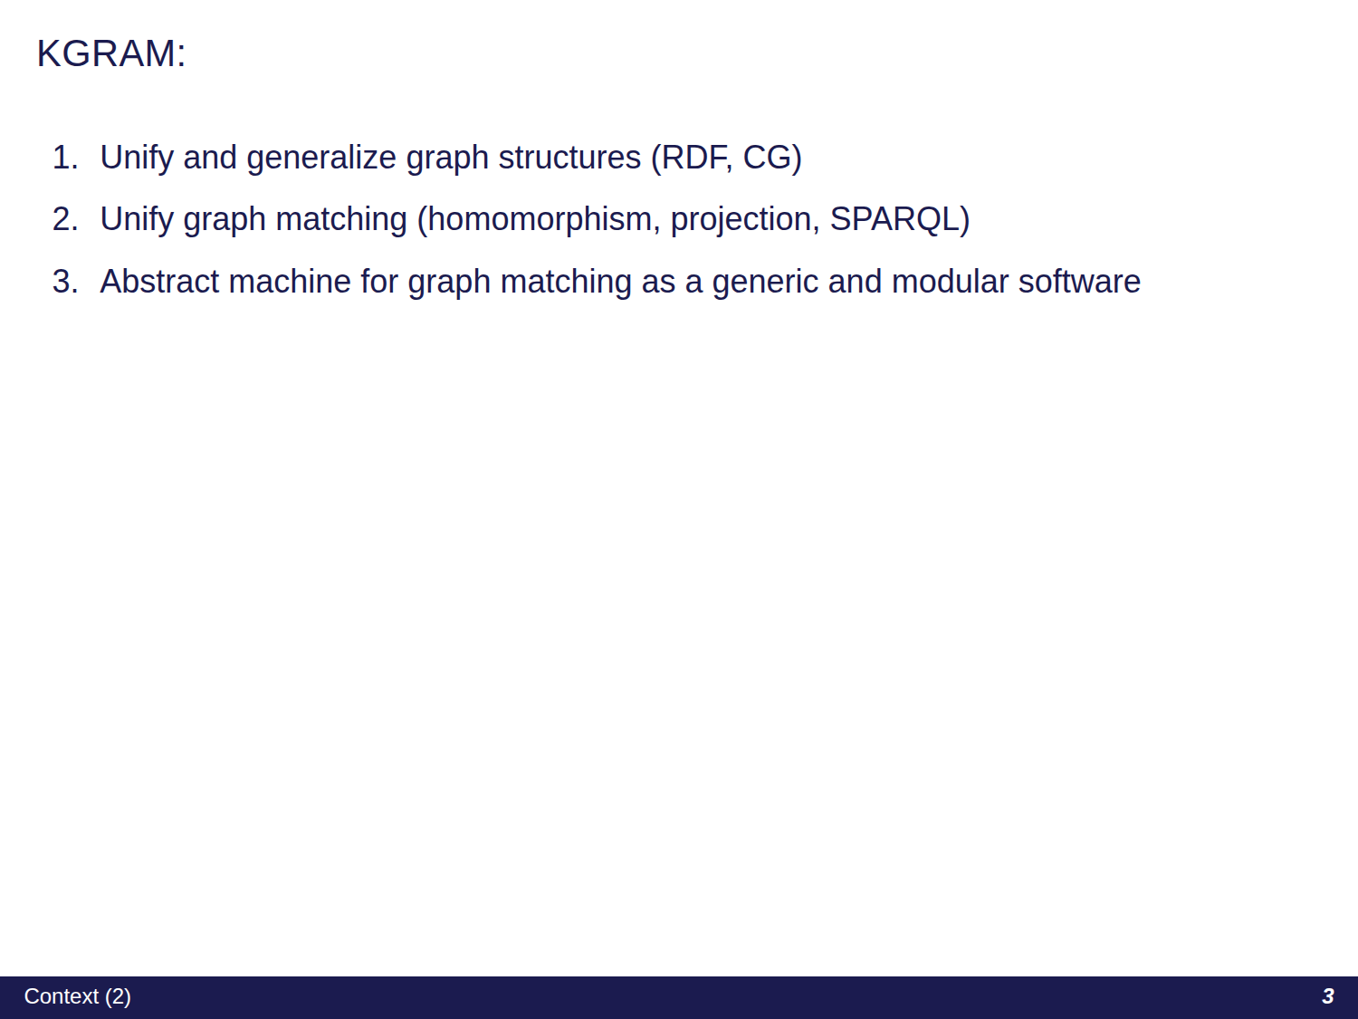KGRAM:
Unify and generalize graph structures (RDF, CG)
Unify graph matching (homomorphism, projection, SPARQL)
Abstract machine for graph matching as a generic and modular software
Context (2) 3